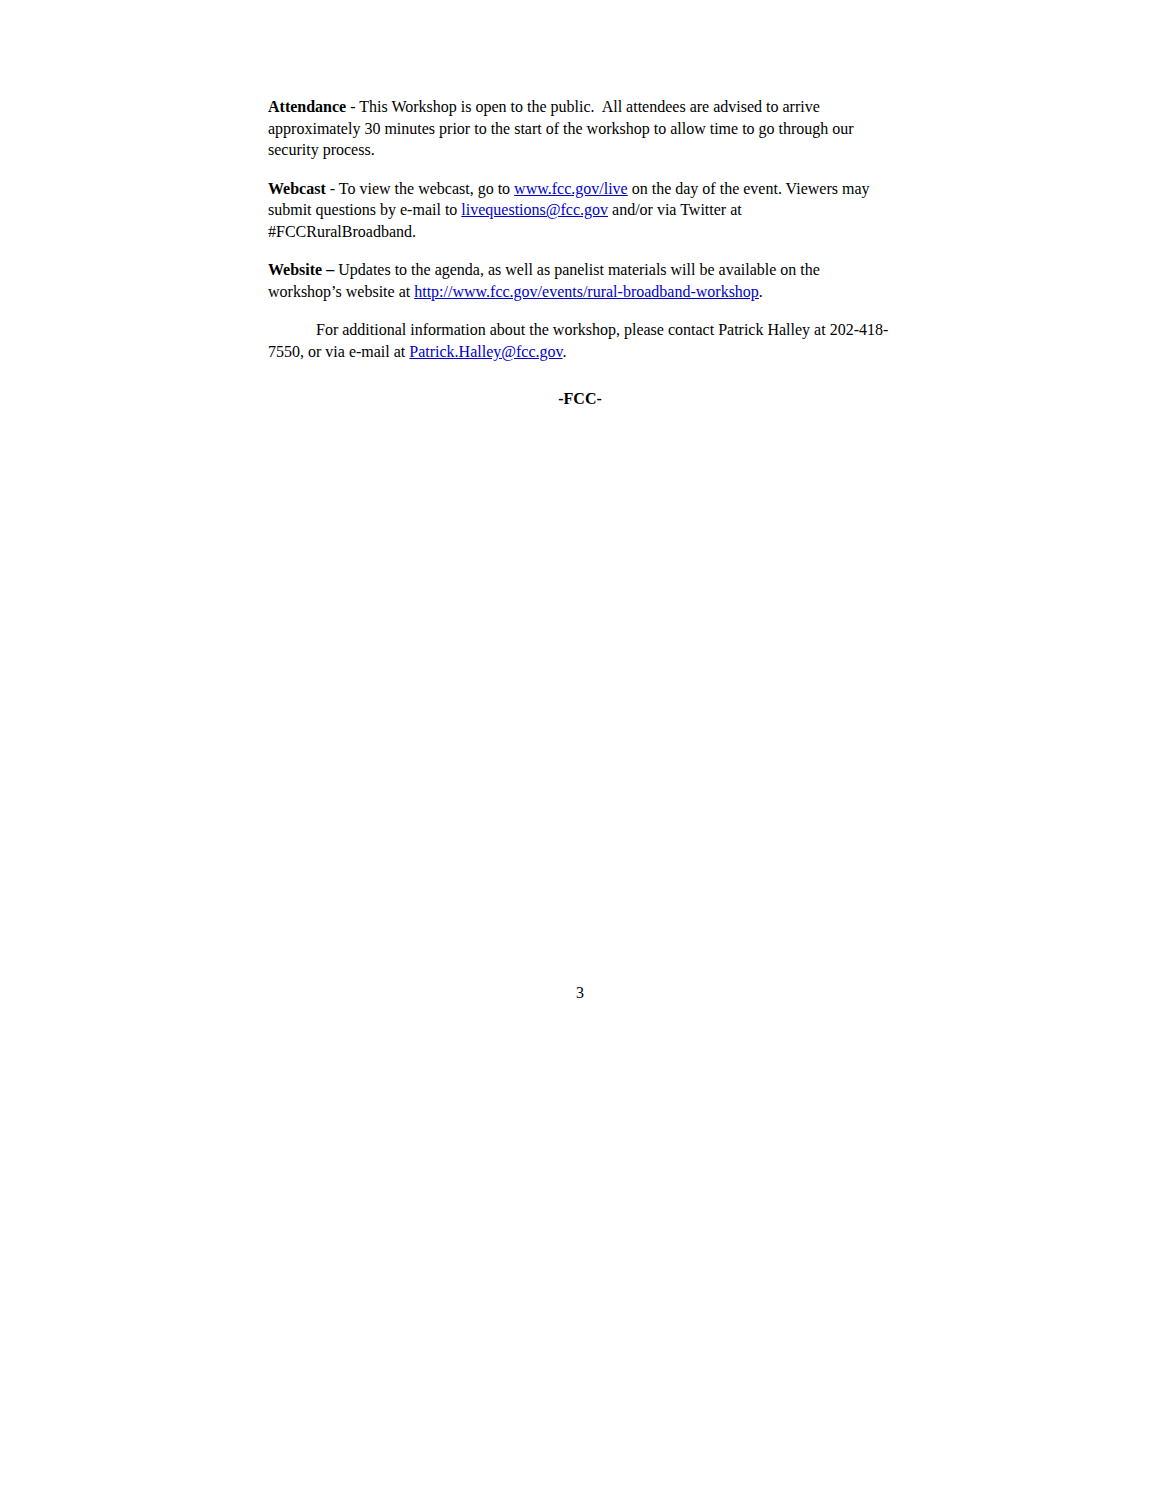Attendance - This Workshop is open to the public. All attendees are advised to arrive approximately 30 minutes prior to the start of the workshop to allow time to go through our security process.
Webcast - To view the webcast, go to www.fcc.gov/live on the day of the event. Viewers may submit questions by e-mail to livequestions@fcc.gov and/or via Twitter at #FCCRuralBroadband.
Website – Updates to the agenda, as well as panelist materials will be available on the workshop’s website at http://www.fcc.gov/events/rural-broadband-workshop.
For additional information about the workshop, please contact Patrick Halley at 202-418-7550, or via e-mail at Patrick.Halley@fcc.gov.
-FCC-
3